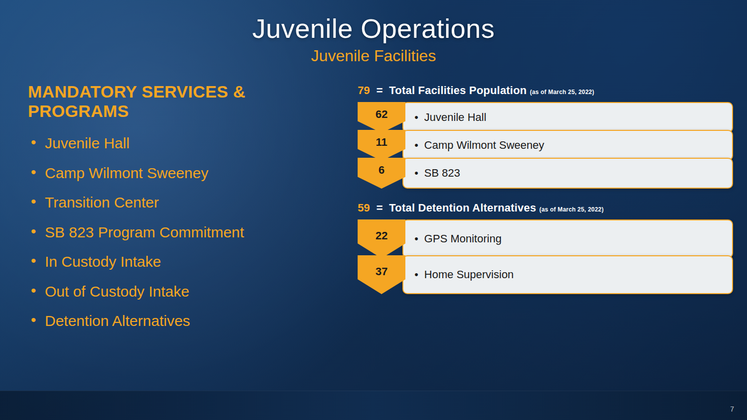Juvenile Operations
Juvenile Facilities
MANDATORY SERVICES &
PROGRAMS
Juvenile Hall
Camp Wilmont Sweeney
Transition Center
SB 823 Program Commitment
In Custody Intake
Out of Custody Intake
Detention Alternatives
79 = Total Facilities Population (as of March 25, 2022)
62
Juvenile Hall
11
Camp Wilmont Sweeney
6
SB 823
59 = Total Detention Alternatives (as of March 25, 2022)
22
GPS Monitoring
37
Home Supervision
7